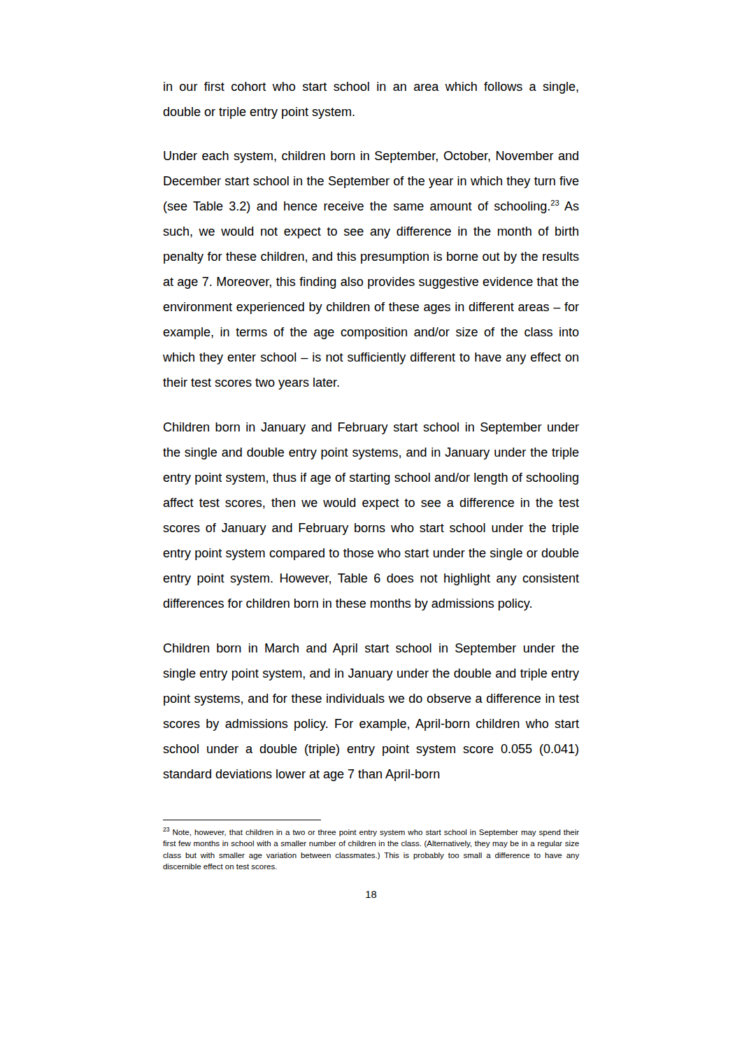in our first cohort who start school in an area which follows a single, double or triple entry point system.
Under each system, children born in September, October, November and December start school in the September of the year in which they turn five (see Table 3.2) and hence receive the same amount of schooling.23 As such, we would not expect to see any difference in the month of birth penalty for these children, and this presumption is borne out by the results at age 7. Moreover, this finding also provides suggestive evidence that the environment experienced by children of these ages in different areas – for example, in terms of the age composition and/or size of the class into which they enter school – is not sufficiently different to have any effect on their test scores two years later.
Children born in January and February start school in September under the single and double entry point systems, and in January under the triple entry point system, thus if age of starting school and/or length of schooling affect test scores, then we would expect to see a difference in the test scores of January and February borns who start school under the triple entry point system compared to those who start under the single or double entry point system. However, Table 6 does not highlight any consistent differences for children born in these months by admissions policy.
Children born in March and April start school in September under the single entry point system, and in January under the double and triple entry point systems, and for these individuals we do observe a difference in test scores by admissions policy. For example, April-born children who start school under a double (triple) entry point system score 0.055 (0.041) standard deviations lower at age 7 than April-born
23 Note, however, that children in a two or three point entry system who start school in September may spend their first few months in school with a smaller number of children in the class. (Alternatively, they may be in a regular size class but with smaller age variation between classmates.) This is probably too small a difference to have any discernible effect on test scores.
18